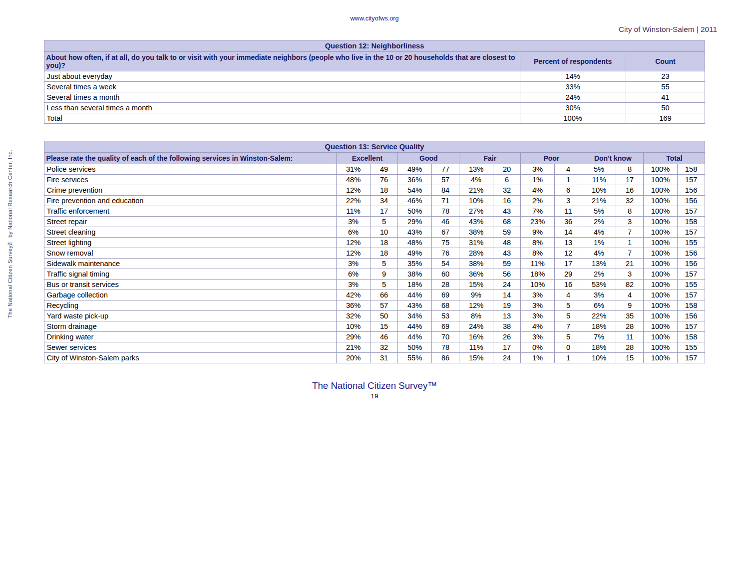The National Citizen Survey™ by National Research Center, Inc.
www.cityofws.org
City of Winston-Salem | 2011
| Question 12: Neighborliness |
| --- |
| About how often, if at all, do you talk to or visit with your immediate neighbors (people who live in the 10 or 20 households that are closest to you)? | Percent of respondents | Count |
| Just about everyday | 14% | 23 |
| Several times a week | 33% | 55 |
| Several times a month | 24% | 41 |
| Less than several times a month | 30% | 50 |
| Total | 100% | 169 |
| Question 13: Service Quality |
| --- |
| Please rate the quality of each of the following services in Winston-Salem: | Excellent | Good | Fair | Poor | Don't know | Total |
| Police services | 31% | 49 | 49% | 77 | 13% | 20 | 3% | 4 | 5% | 8 | 100% | 158 |
| Fire services | 48% | 76 | 36% | 57 | 4% | 6 | 1% | 1 | 11% | 17 | 100% | 157 |
| Crime prevention | 12% | 18 | 54% | 84 | 21% | 32 | 4% | 6 | 10% | 16 | 100% | 156 |
| Fire prevention and education | 22% | 34 | 46% | 71 | 10% | 16 | 2% | 3 | 21% | 32 | 100% | 156 |
| Traffic enforcement | 11% | 17 | 50% | 78 | 27% | 43 | 7% | 11 | 5% | 8 | 100% | 157 |
| Street repair | 3% | 5 | 29% | 46 | 43% | 68 | 23% | 36 | 2% | 3 | 100% | 158 |
| Street cleaning | 6% | 10 | 43% | 67 | 38% | 59 | 9% | 14 | 4% | 7 | 100% | 157 |
| Street lighting | 12% | 18 | 48% | 75 | 31% | 48 | 8% | 13 | 1% | 1 | 100% | 155 |
| Snow removal | 12% | 18 | 49% | 76 | 28% | 43 | 8% | 12 | 4% | 7 | 100% | 156 |
| Sidewalk maintenance | 3% | 5 | 35% | 54 | 38% | 59 | 11% | 17 | 13% | 21 | 100% | 156 |
| Traffic signal timing | 6% | 9 | 38% | 60 | 36% | 56 | 18% | 29 | 2% | 3 | 100% | 157 |
| Bus or transit services | 3% | 5 | 18% | 28 | 15% | 24 | 10% | 16 | 53% | 82 | 100% | 155 |
| Garbage collection | 42% | 66 | 44% | 69 | 9% | 14 | 3% | 4 | 3% | 4 | 100% | 157 |
| Recycling | 36% | 57 | 43% | 68 | 12% | 19 | 3% | 5 | 6% | 9 | 100% | 158 |
| Yard waste pick-up | 32% | 50 | 34% | 53 | 8% | 13 | 3% | 5 | 22% | 35 | 100% | 156 |
| Storm drainage | 10% | 15 | 44% | 69 | 24% | 38 | 4% | 7 | 18% | 28 | 100% | 157 |
| Drinking water | 29% | 46 | 44% | 70 | 16% | 26 | 3% | 5 | 7% | 11 | 100% | 158 |
| Sewer services | 21% | 32 | 50% | 78 | 11% | 17 | 0% | 0 | 18% | 28 | 100% | 155 |
| City of Winston-Salem parks | 20% | 31 | 55% | 86 | 15% | 24 | 1% | 1 | 10% | 15 | 100% | 157 |
The National Citizen Survey™
19